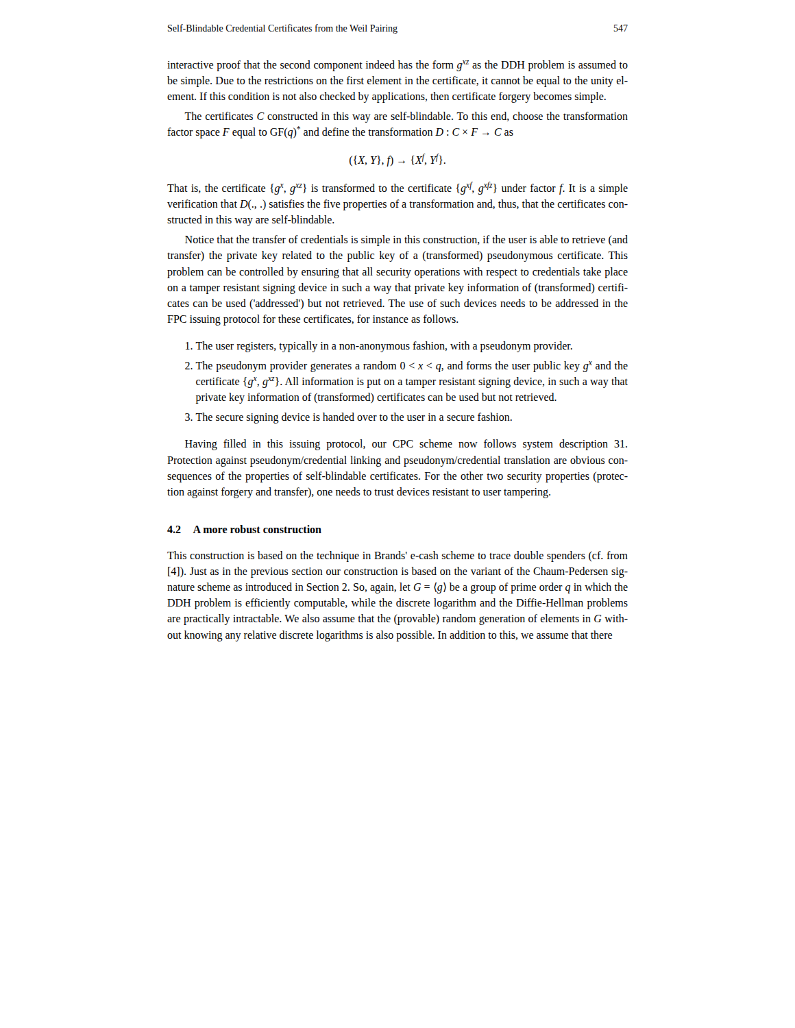Self-Blindable Credential Certificates from the Weil Pairing 547
interactive proof that the second component indeed has the form gxz as the DDH problem is assumed to be simple. Due to the restrictions on the first element in the certificate, it cannot be equal to the unity element. If this condition is not also checked by applications, then certificate forgery becomes simple.
The certificates C constructed in this way are self-blindable. To this end, choose the transformation factor space F equal to GF(q)* and define the transformation D : C × F → C as
({X, Y}, f) → {Xf, Yf}.
That is, the certificate {gx, gxz} is transformed to the certificate {gxf, gxfz} under factor f. It is a simple verification that D(., .) satisfies the five properties of a transformation and, thus, that the certificates constructed in this way are self-blindable.
Notice that the transfer of credentials is simple in this construction, if the user is able to retrieve (and transfer) the private key related to the public key of a (transformed) pseudonymous certificate. This problem can be controlled by ensuring that all security operations with respect to credentials take place on a tamper resistant signing device in such a way that private key information of (transformed) certificates can be used ('addressed') but not retrieved. The use of such devices needs to be addressed in the FPC issuing protocol for these certificates, for instance as follows.
The user registers, typically in a non-anonymous fashion, with a pseudonym provider.
The pseudonym provider generates a random 0 < x < q, and forms the user public key gx and the certificate {gx, gxz}. All information is put on a tamper resistant signing device, in such a way that private key information of (transformed) certificates can be used but not retrieved.
The secure signing device is handed over to the user in a secure fashion.
Having filled in this issuing protocol, our CPC scheme now follows system description 31. Protection against pseudonym/credential linking and pseudonym/credential translation are obvious consequences of the properties of self-blindable certificates. For the other two security properties (protection against forgery and transfer), one needs to trust devices resistant to user tampering.
4.2 A more robust construction
This construction is based on the technique in Brands' e-cash scheme to trace double spenders (cf. from [4]). Just as in the previous section our construction is based on the variant of the Chaum-Pedersen signature scheme as introduced in Section 2. So, again, let G = ⟨g⟩ be a group of prime order q in which the DDH problem is efficiently computable, while the discrete logarithm and the Diffie-Hellman problems are practically intractable. We also assume that the (provable) random generation of elements in G without knowing any relative discrete logarithms is also possible. In addition to this, we assume that there